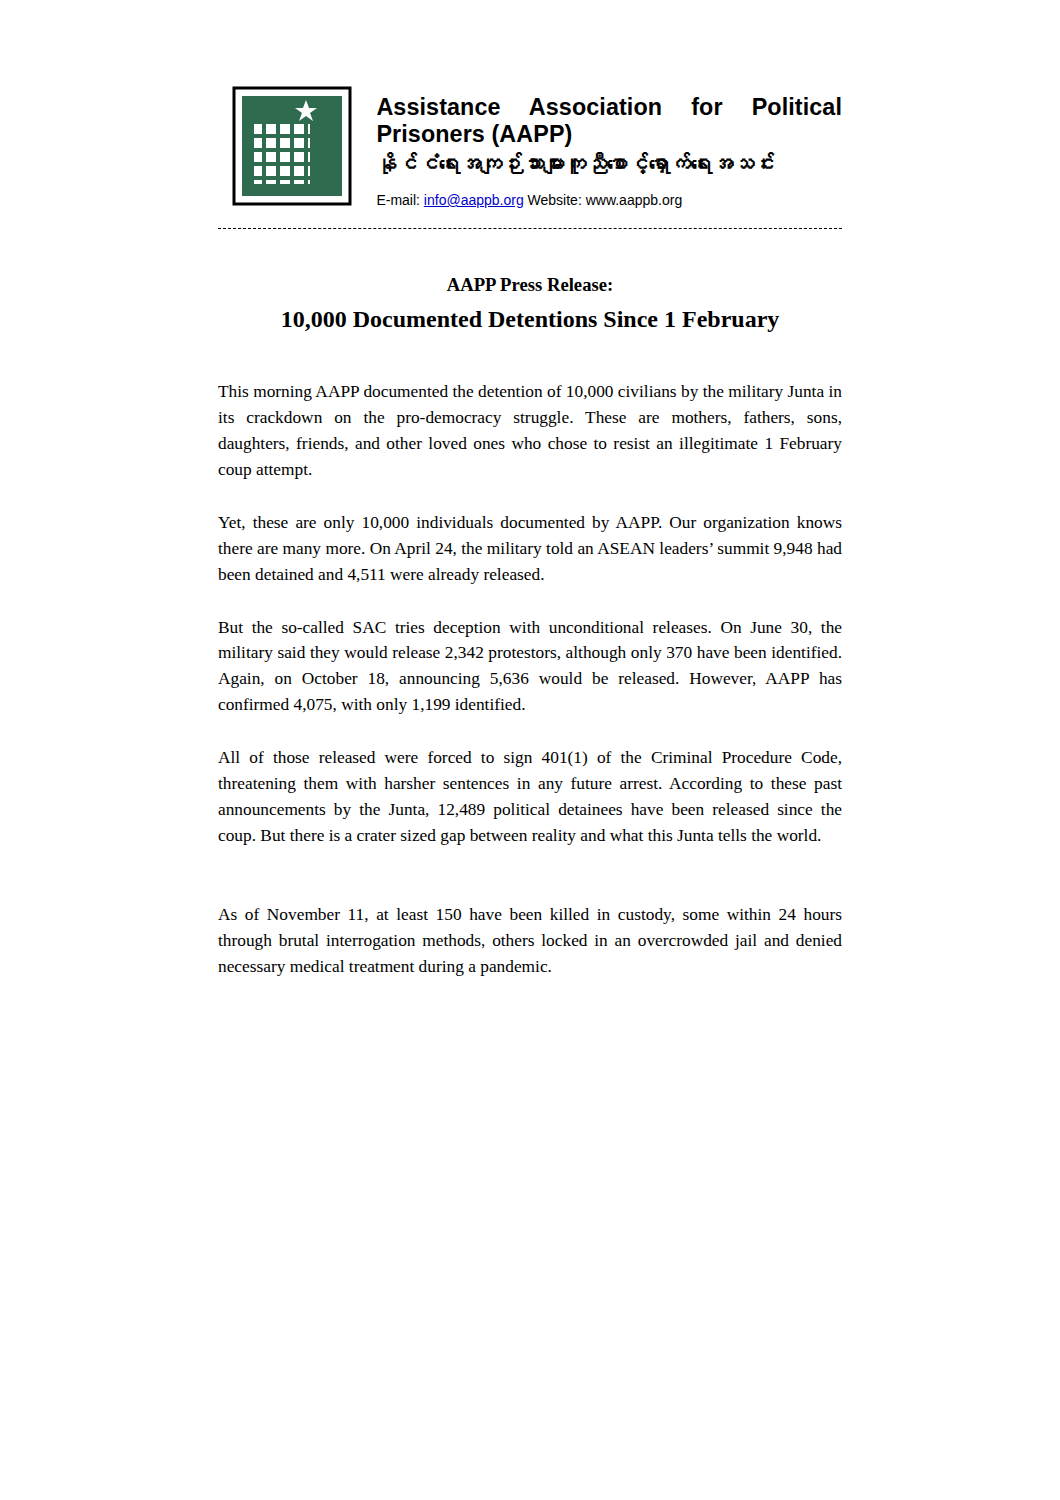Assistance Association for Political Prisoners (AAPP)
နိုင်ငံရေးအကျဉ်းသားများကူညီစောင့်ရှောက်ရေးအသင်း
E-mail: info@aappb.org Website: www.aappb.org
AAPP Press Release:
10,000 Documented Detentions Since 1 February
This morning AAPP documented the detention of 10,000 civilians by the military Junta in its crackdown on the pro-democracy struggle. These are mothers, fathers, sons, daughters, friends, and other loved ones who chose to resist an illegitimate 1 February coup attempt.
Yet, these are only 10,000 individuals documented by AAPP. Our organization knows there are many more. On April 24, the military told an ASEAN leaders’ summit 9,948 had been detained and 4,511 were already released.
But the so-called SAC tries deception with unconditional releases. On June 30, the military said they would release 2,342 protestors, although only 370 have been identified. Again, on October 18, announcing 5,636 would be released. However, AAPP has confirmed 4,075, with only 1,199 identified.
All of those released were forced to sign 401(1) of the Criminal Procedure Code, threatening them with harsher sentences in any future arrest. According to these past announcements by the Junta, 12,489 political detainees have been released since the coup. But there is a crater sized gap between reality and what this Junta tells the world.
As of November 11, at least 150 have been killed in custody, some within 24 hours through brutal interrogation methods, others locked in an overcrowded jail and denied necessary medical treatment during a pandemic.